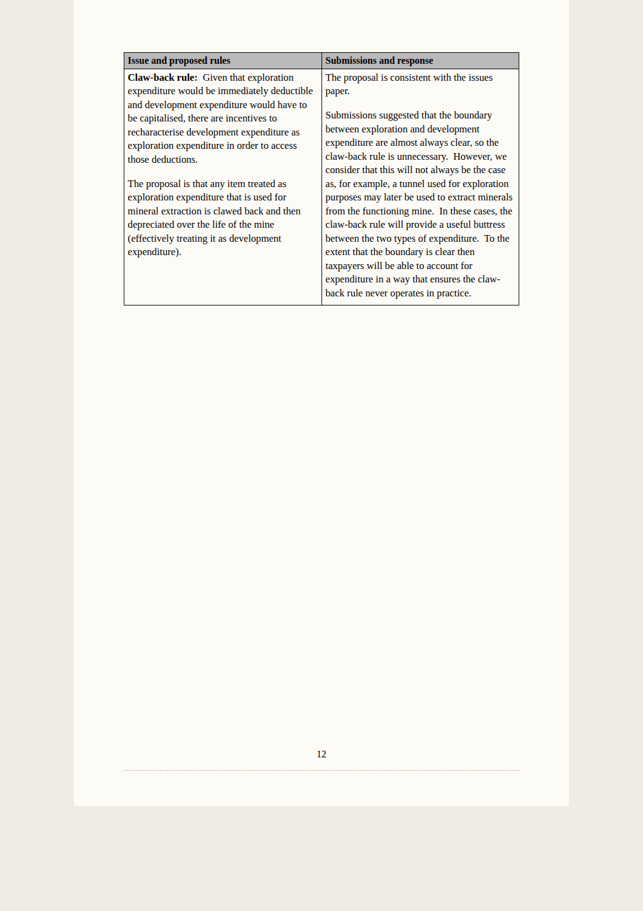| Issue and proposed rules | Submissions and response |
| --- | --- |
| Claw-back rule: Given that exploration expenditure would be immediately deductible and development expenditure would have to be capitalised, there are incentives to recharacterise development expenditure as exploration expenditure in order to access those deductions. The proposal is that any item treated as exploration expenditure that is used for mineral extraction is clawed back and then depreciated over the life of the mine (effectively treating it as development expenditure). | The proposal is consistent with the issues paper. Submissions suggested that the boundary between exploration and development expenditure are almost always clear, so the claw-back rule is unnecessary. However, we consider that this will not always be the case as, for example, a tunnel used for exploration purposes may later be used to extract minerals from the functioning mine. In these cases, the claw-back rule will provide a useful buttress between the two types of expenditure. To the extent that the boundary is clear then taxpayers will be able to account for expenditure in a way that ensures the claw-back rule never operates in practice. |
12